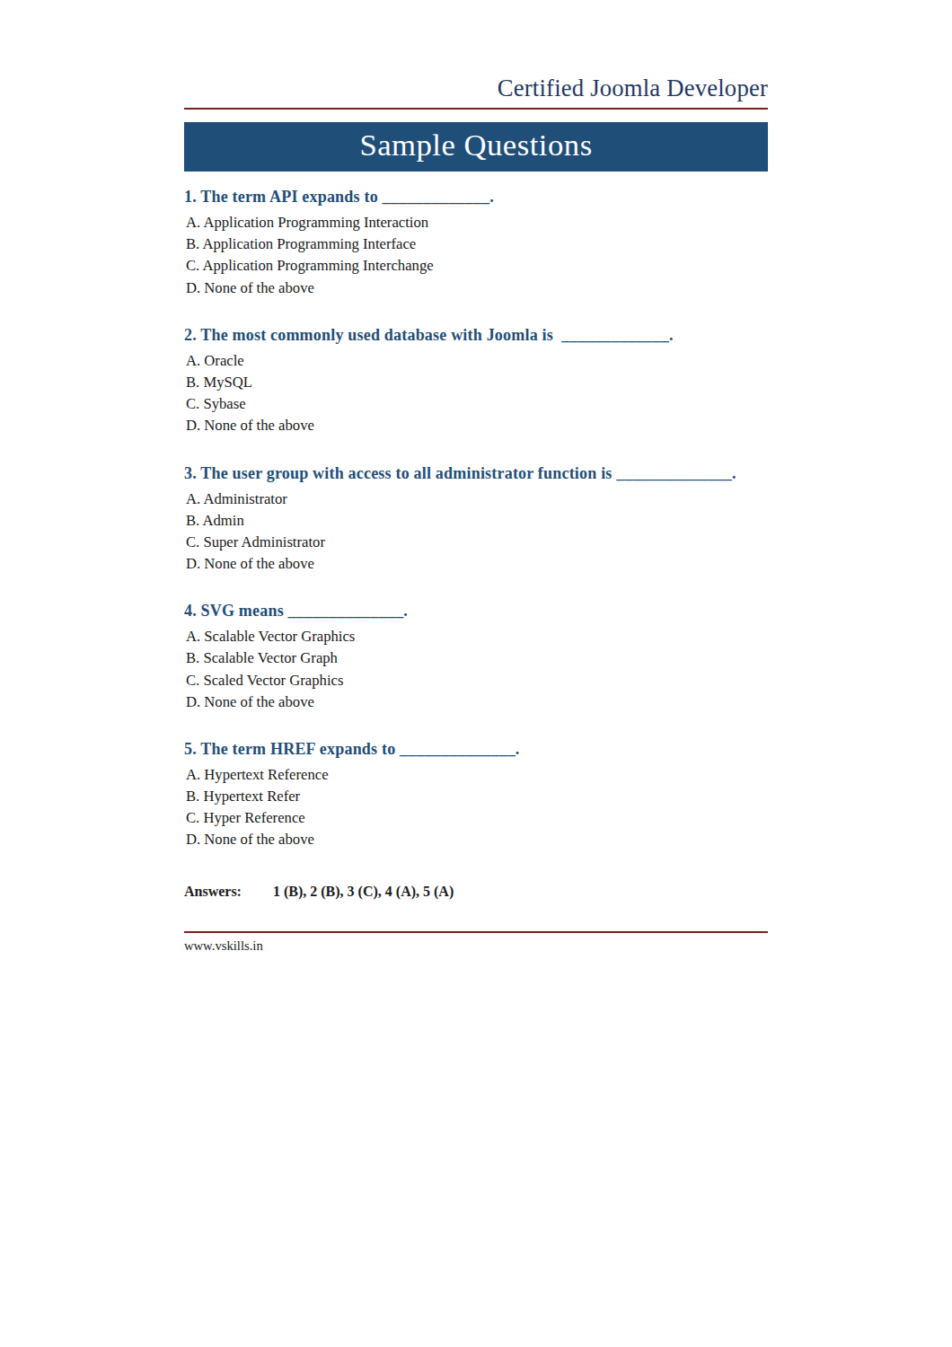Certified Joomla Developer
Sample Questions
1. The term API expands to _____________.
A. Application Programming Interaction
B. Application Programming Interface
C. Application Programming Interchange
D. None of the above
2. The most commonly used database with Joomla is _____________.
A. Oracle
B. MySQL
C. Sybase
D. None of the above
3. The user group with access to all administrator function is ______________.
A. Administrator
B. Admin
C. Super Administrator
D. None of the above
4. SVG means ______________.
A. Scalable Vector Graphics
B. Scalable Vector Graph
C. Scaled Vector Graphics
D. None of the above
5. The term HREF expands to ______________.
A. Hypertext Reference
B. Hypertext Refer
C. Hyper Reference
D. None of the above
Answers: 1 (B), 2 (B), 3 (C), 4 (A), 5 (A)
www.vskills.in